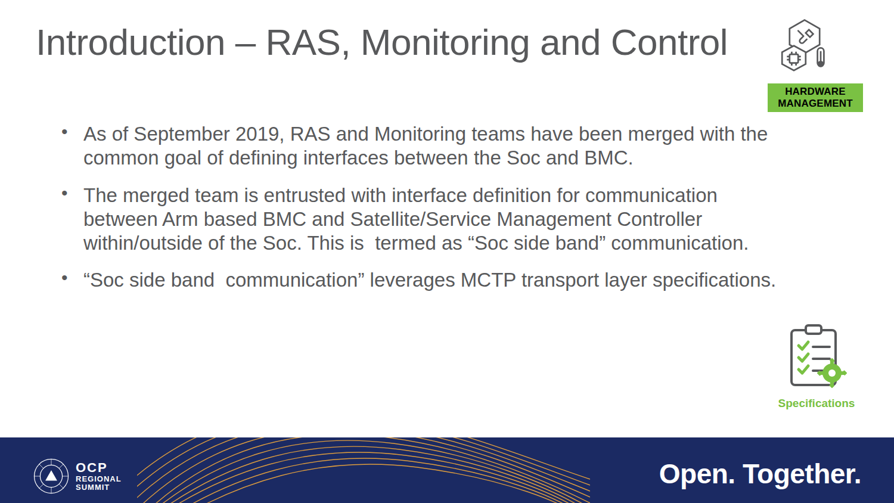Introduction – RAS, Monitoring and Control
HARDWARE
MANAGEMENT
As of September 2019, RAS and Monitoring teams have been merged with the common goal of defining interfaces between the Soc and BMC.
The merged team is entrusted with interface definition for communication between Arm based BMC and Satellite/Service Management Controller within/outside of the Soc. This is termed as “Soc side band” communication.
“Soc side band communication” leverages MCTP transport layer specifications.
Specifications
Open. Together.
OCP REGIONAL
SUMMIT